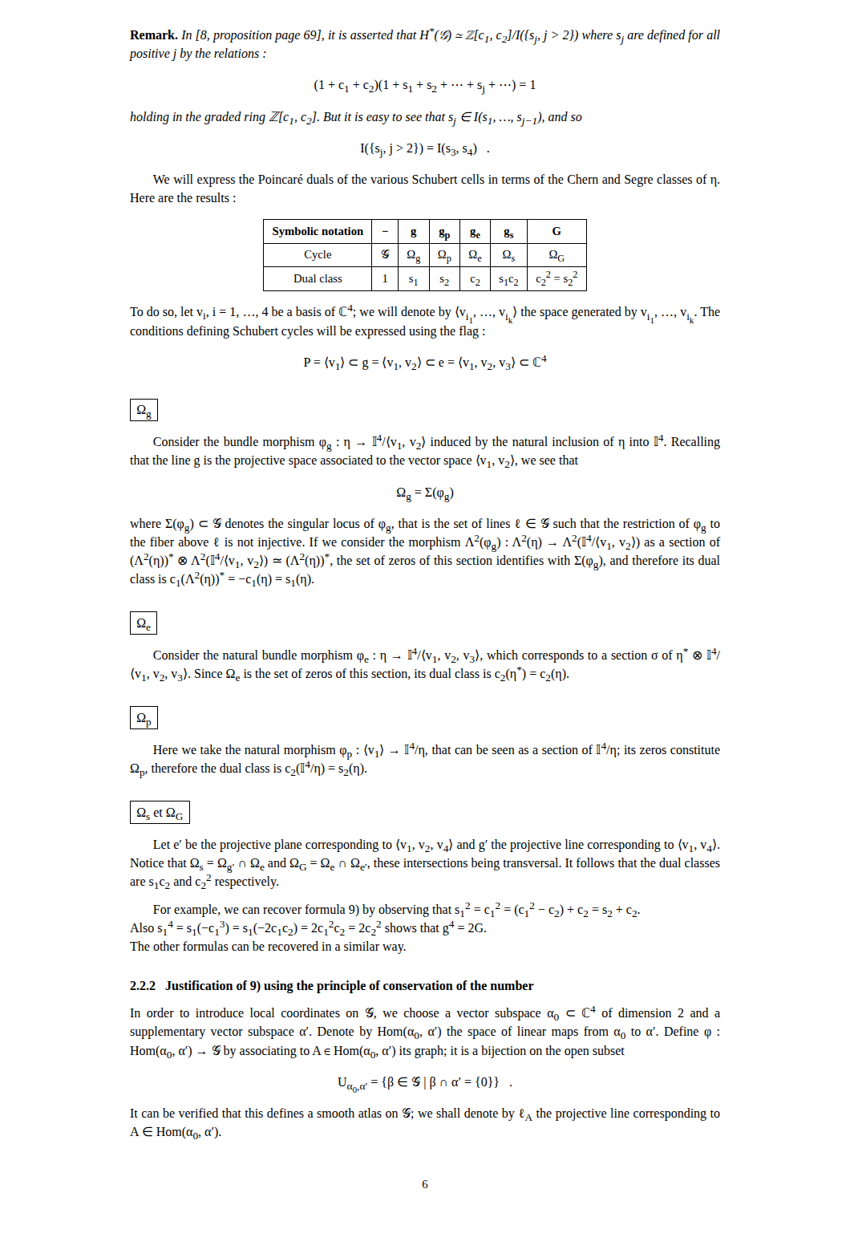Remark. In [8, proposition page 69], it is asserted that H*(𝒢) ≃ ℤ[c1, c2]/I({sj, j > 2}) where sj are defined for all positive j by the relations :
(1 + c1 + c2)(1 + s1 + s2 + ⋯ + sj + ⋯) = 1
holding in the graded ring ℤ[c1, c2]. But it is easy to see that sj ∈ I(s1, …, sj−1), and so
I({sj, j > 2}) = I(s3, s4) .
We will express the Poincaré duals of the various Schubert cells in terms of the Chern and Segre classes of η. Here are the results :
| Symbolic notation | − | g | g p | g e | g s | G |
| --- | --- | --- | --- | --- | --- | --- |
| Cycle | 𝒢 | Ω g | Ω p | Ω e | Ω s | Ω G |
| Dual class | 1 | s 1 | s 2 | c 2 | s 1 c 2 | c 2 2 = s 2 2 |
To do so, let vi, i = 1, …, 4 be a basis of ℂ4; we will denote by ⟨vi1, …, vik⟩ the space generated by vi1, …, vik. The conditions defining Schubert cycles will be expressed using the flag :
P = ⟨v1⟩ ⊂ g = ⟨v1, v2⟩ ⊂ e = ⟨v1, v2, v3⟩ ⊂ ℂ4
Ωg
Consider the bundle morphism φg : η → 𝕀4/⟨v1, v2⟩ induced by the natural inclusion of η into 𝕀4. Recalling that the line g is the projective space associated to the vector space ⟨v1, v2⟩, we see that
Ωg = Σ(φg)
where Σ(φg) ⊂ 𝒢 denotes the singular locus of φg, that is the set of lines ℓ ∈ 𝒢 such that the restriction of φg to the fiber above ℓ is not injective. If we consider the morphism Λ2(φg) : Λ2(η) → Λ2(𝕀4/⟨v1, v2⟩) as a section of (Λ2(η))* ⊗ Λ2(𝕀4/⟨v1, v2⟩) ≃ (Λ2(η))*, the set of zeros of this section identifies with Σ(φg), and therefore its dual class is c1(Λ2(η))* = −c1(η) = s1(η).
Ωe
Consider the natural bundle morphism φe : η → 𝕀4/⟨v1, v2, v3⟩, which corresponds to a section σ of η* ⊗ 𝕀4/⟨v1, v2, v3⟩. Since Ωe is the set of zeros of this section, its dual class is c2(η*) = c2(η).
Ωp
Here we take the natural morphism φp : ⟨v1⟩ → 𝕀4/η, that can be seen as a section of 𝕀4/η; its zeros constitute Ωp, therefore the dual class is c2(𝕀4/η) = s2(η).
Ωs et ΩG
Let e′ be the projective plane corresponding to ⟨v1, v2, v4⟩ and g′ the projective line corresponding to ⟨v1, v4⟩. Notice that Ωs = Ωg′ ∩ Ωe and ΩG = Ωe ∩ Ωe′, these intersections being transversal. It follows that the dual classes are s1c2 and c22 respectively.
For example, we can recover formula 9) by observing that s12 = c12 = (c12 − c2) + c2 = s2 + c2.
Also s14 = s1(−c13) = s1(−2c1c2) = 2c12c2 = 2c22 shows that g4 = 2G.
The other formulas can be recovered in a similar way.
2.2.2 Justification of 9) using the principle of conservation of the number
In order to introduce local coordinates on 𝒢, we choose a vector subspace α0 ⊂ ℂ4 of dimension 2 and a supplementary vector subspace α′. Denote by Hom(α0, α′) the space of linear maps from α0 to α′. Define φ : Hom(α0, α′) → 𝒢 by associating to A ∈ Hom(α0, α′) its graph; it is a bijection on the open subset
Uα0,α′ = {β ∈ 𝒢 | β ∩ α′ = {0}} .
It can be verified that this defines a smooth atlas on 𝒢; we shall denote by ℓA the projective line corresponding to A ∈ Hom(α0, α′).
6